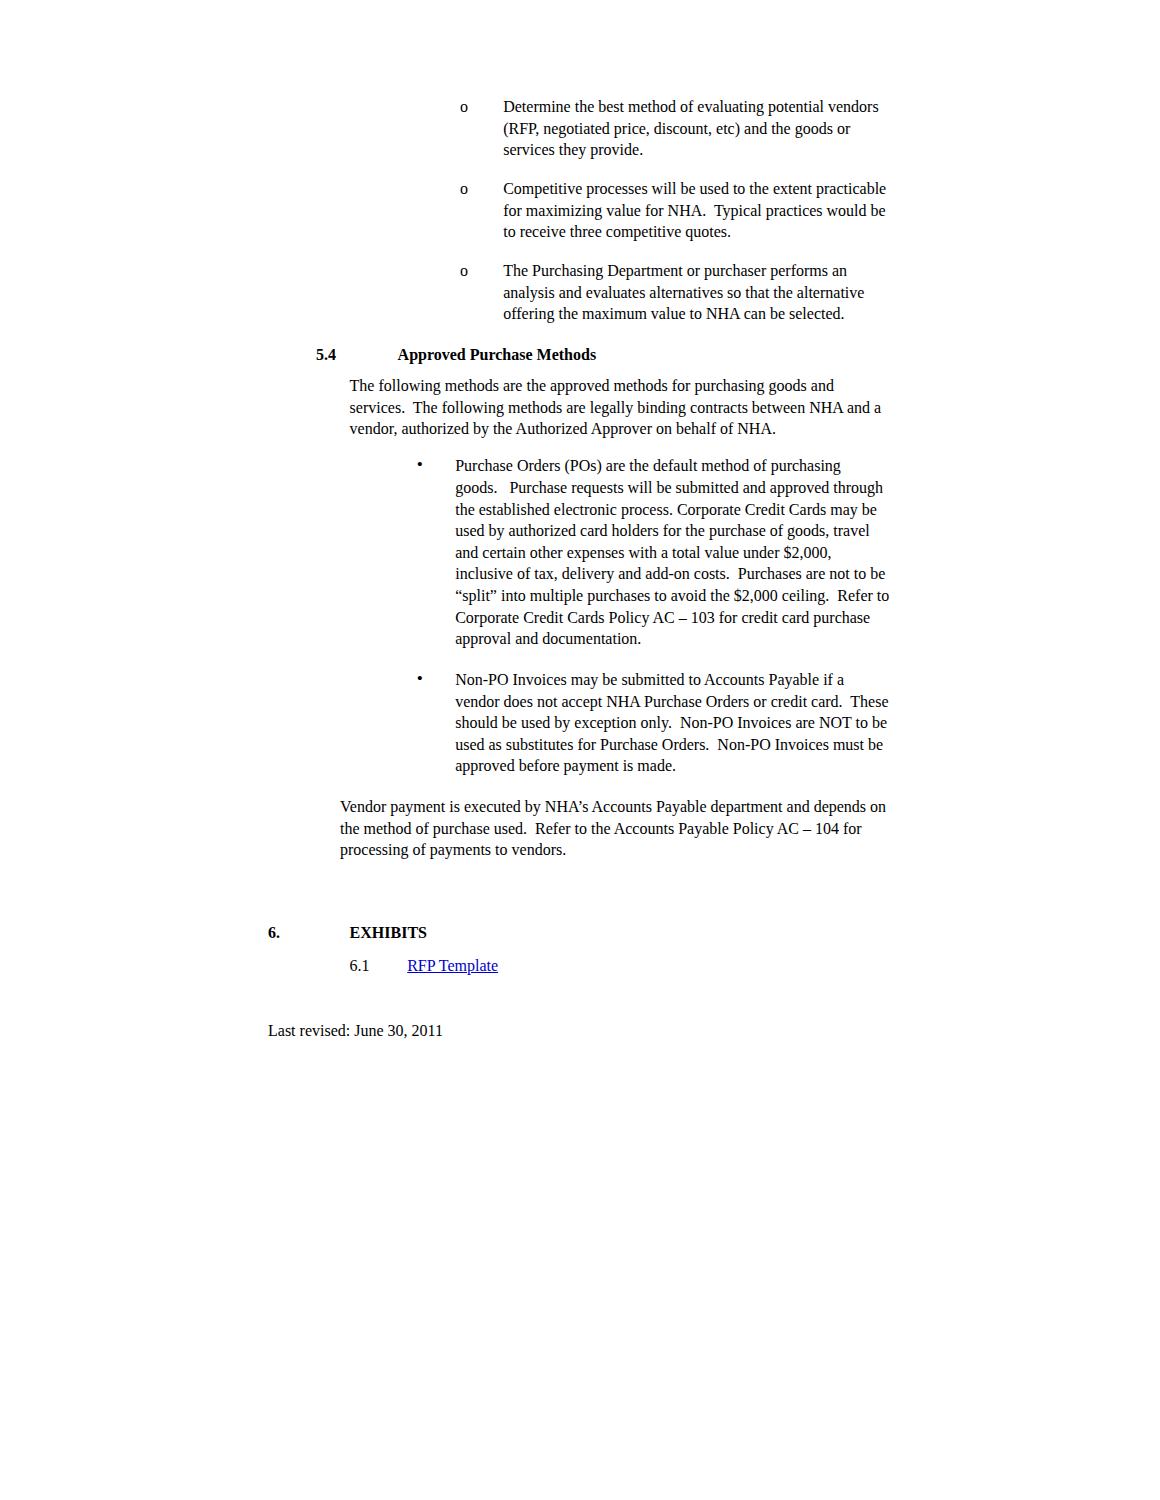Determine the best method of evaluating potential vendors (RFP, negotiated price, discount, etc) and the goods or services they provide.
Competitive processes will be used to the extent practicable for maximizing value for NHA. Typical practices would be to receive three competitive quotes.
The Purchasing Department or purchaser performs an analysis and evaluates alternatives so that the alternative offering the maximum value to NHA can be selected.
5.4 Approved Purchase Methods
The following methods are the approved methods for purchasing goods and services. The following methods are legally binding contracts between NHA and a vendor, authorized by the Authorized Approver on behalf of NHA.
Purchase Orders (POs) are the default method of purchasing goods. Purchase requests will be submitted and approved through the established electronic process. Corporate Credit Cards may be used by authorized card holders for the purchase of goods, travel and certain other expenses with a total value under $2,000, inclusive of tax, delivery and add-on costs. Purchases are not to be “split” into multiple purchases to avoid the $2,000 ceiling. Refer to Corporate Credit Cards Policy AC – 103 for credit card purchase approval and documentation.
Non-PO Invoices may be submitted to Accounts Payable if a vendor does not accept NHA Purchase Orders or credit card. These should be used by exception only. Non-PO Invoices are NOT to be used as substitutes for Purchase Orders. Non-PO Invoices must be approved before payment is made.
Vendor payment is executed by NHA’s Accounts Payable department and depends on the method of purchase used. Refer to the Accounts Payable Policy AC – 104 for processing of payments to vendors.
6. EXHIBITS
6.1 RFP Template
Last revised: June 30, 2011